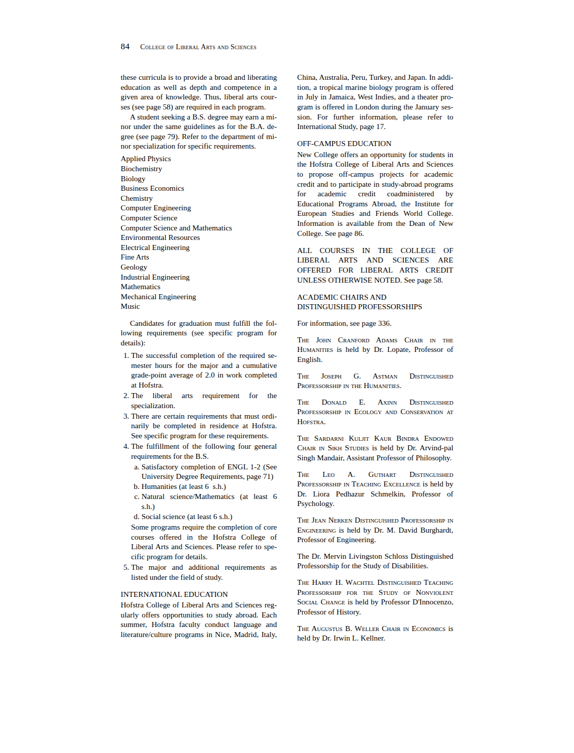84 College of Liberal Arts and Sciences
these curricula is to provide a broad and liberating education as well as depth and competence in a given area of knowledge. Thus, liberal arts courses (see page 58) are required in each program.
A student seeking a B.S. degree may earn a minor under the same guidelines as for the B.A. degree (see page 79). Refer to the department of minor specialization for specific requirements.
Applied Physics
Biochemistry
Biology
Business Economics
Chemistry
Computer Engineering
Computer Science
Computer Science and Mathematics
Environmental Resources
Electrical Engineering
Fine Arts
Geology
Industrial Engineering
Mathematics
Mechanical Engineering
Music
Candidates for graduation must fulfill the following requirements (see specific program for details):
The successful completion of the required semester hours for the major and a cumulative grade-point average of 2.0 in work completed at Hofstra.
The liberal arts requirement for the specialization.
There are certain requirements that must ordinarily be completed in residence at Hofstra. See specific program for these requirements.
The fulfillment of the following four general requirements for the B.S.
Satisfactory completion of ENGL 1-2 (See University Degree Requirements, page 71)
Humanities (at least 6 s.h.)
Natural science/Mathematics (at least 6 s.h.)
Social science (at least 6 s.h.)
Some programs require the completion of core courses offered in the Hofstra College of Liberal Arts and Sciences. Please refer to specific program for details.
The major and additional requirements as listed under the field of study.
INTERNATIONAL EDUCATION
Hofstra College of Liberal Arts and Sciences regularly offers opportunities to study abroad. Each summer, Hofstra faculty conduct language and literature/culture programs in Nice, Madrid, Italy, China, Australia, Peru, Turkey, and Japan. In addition, a tropical marine biology program is offered in July in Jamaica, West Indies, and a theater program is offered in London during the January session. For further information, please refer to International Study, page 17.
OFF-CAMPUS EDUCATION
New College offers an opportunity for students in the Hofstra College of Liberal Arts and Sciences to propose off-campus projects for academic credit and to participate in study-abroad programs for academic credit coadministered by Educational Programs Abroad, the Institute for European Studies and Friends World College. Information is available from the Dean of New College. See page 86.
ALL COURSES IN THE COLLEGE OF LIBERAL ARTS AND SCIENCES ARE OFFERED FOR LIBERAL ARTS CREDIT UNLESS OTHERWISE NOTED. See page 58.
ACADEMIC CHAIRS AND
DISTINGUISHED PROFESSORSHIPS
For information, see page 336.
The John Cranford Adams Chair in the Humanities is held by Dr. Lopate, Professor of English.
The Joseph G. Astman Distinguished Professorship in the Humanities.
The Donald E. Axinn Distinguished Professorship in Ecology and Conservation at Hofstra.
The Sardarni Kuljit Kaur Bindra Endowed Chair in Sikh Studies is held by Dr. Arvind-pal Singh Mandair, Assistant Professor of Philosophy.
The Leo A. Guthart Distinguished Professorship in Teaching Excellence is held by Dr. Liora Pedhazur Schmelkin, Professor of Psychology.
The Jean Nerken Distinguished Professorship in Engineering is held by Dr. M. David Burghardt, Professor of Engineering.
The Dr. Mervin Livingston Schloss Distinguished Professorship for the Study of Disabilities.
The Harry H. Wachtel Distinguished Teaching Professorship for the Study of Nonviolent Social Change is held by Professor D'Innocenzo, Professor of History.
The Augustus B. Weller Chair in Economics is held by Dr. Irwin L. Kellner.